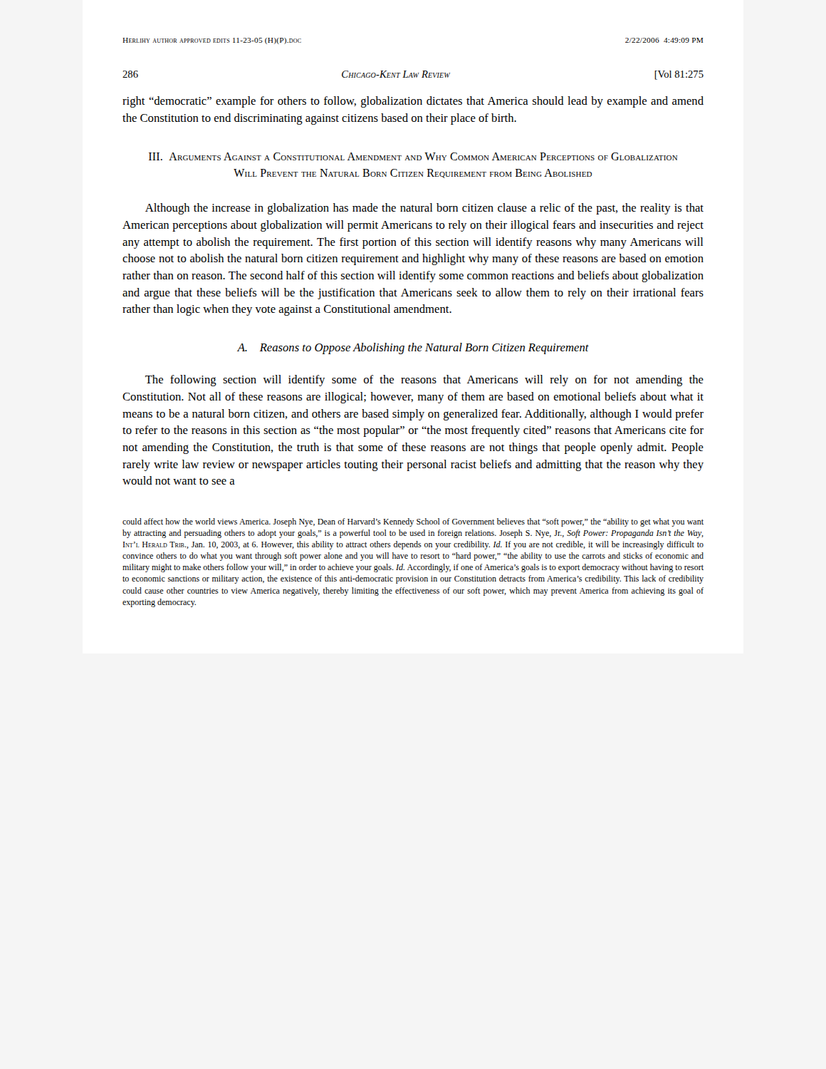Herlihy author approved edits 11-23-05 (H)(P).doc
2/22/2006 4:49:09 PM
286
Chicago-Kent Law Review
[Vol 81:275
right “democratic” example for others to follow, globalization dictates that America should lead by example and amend the Constitution to end discriminating against citizens based on their place of birth.
III. Arguments Against a Constitutional Amendment and Why Common American Perceptions of Globalization Will Prevent the Natural Born Citizen Requirement from Being Abolished
Although the increase in globalization has made the natural born citizen clause a relic of the past, the reality is that American perceptions about globalization will permit Americans to rely on their illogical fears and insecurities and reject any attempt to abolish the requirement. The first portion of this section will identify reasons why many Americans will choose not to abolish the natural born citizen requirement and highlight why many of these reasons are based on emotion rather than on reason. The second half of this section will identify some common reactions and beliefs about globalization and argue that these beliefs will be the justification that Americans seek to allow them to rely on their irrational fears rather than logic when they vote against a Constitutional amendment.
A. Reasons to Oppose Abolishing the Natural Born Citizen Requirement
The following section will identify some of the reasons that Americans will rely on for not amending the Constitution. Not all of these reasons are illogical; however, many of them are based on emotional beliefs about what it means to be a natural born citizen, and others are based simply on generalized fear. Additionally, although I would prefer to refer to the reasons in this section as “the most popular” or “the most frequently cited” reasons that Americans cite for not amending the Constitution, the truth is that some of these reasons are not things that people openly admit. People rarely write law review or newspaper articles touting their personal racist beliefs and admitting that the reason why they would not want to see a
could affect how the world views America. Joseph Nye, Dean of Harvard’s Kennedy School of Government believes that “soft power,” the “ability to get what you want by attracting and persuading others to adopt your goals,” is a powerful tool to be used in foreign relations. Joseph S. Nye, Jr., Soft Power: Propaganda Isn’t the Way, Int’l Herald Trib., Jan. 10, 2003, at 6. However, this ability to attract others depends on your credibility. Id. If you are not credible, it will be increasingly difficult to convince others to do what you want through soft power alone and you will have to resort to “hard power,” “the ability to use the carrots and sticks of economic and military might to make others follow your will,” in order to achieve your goals. Id. Accordingly, if one of America’s goals is to export democracy without having to resort to economic sanctions or military action, the existence of this anti-democratic provision in our Constitution detracts from America’s credibility. This lack of credibility could cause other countries to view America negatively, thereby limiting the effectiveness of our soft power, which may prevent America from achieving its goal of exporting democracy.